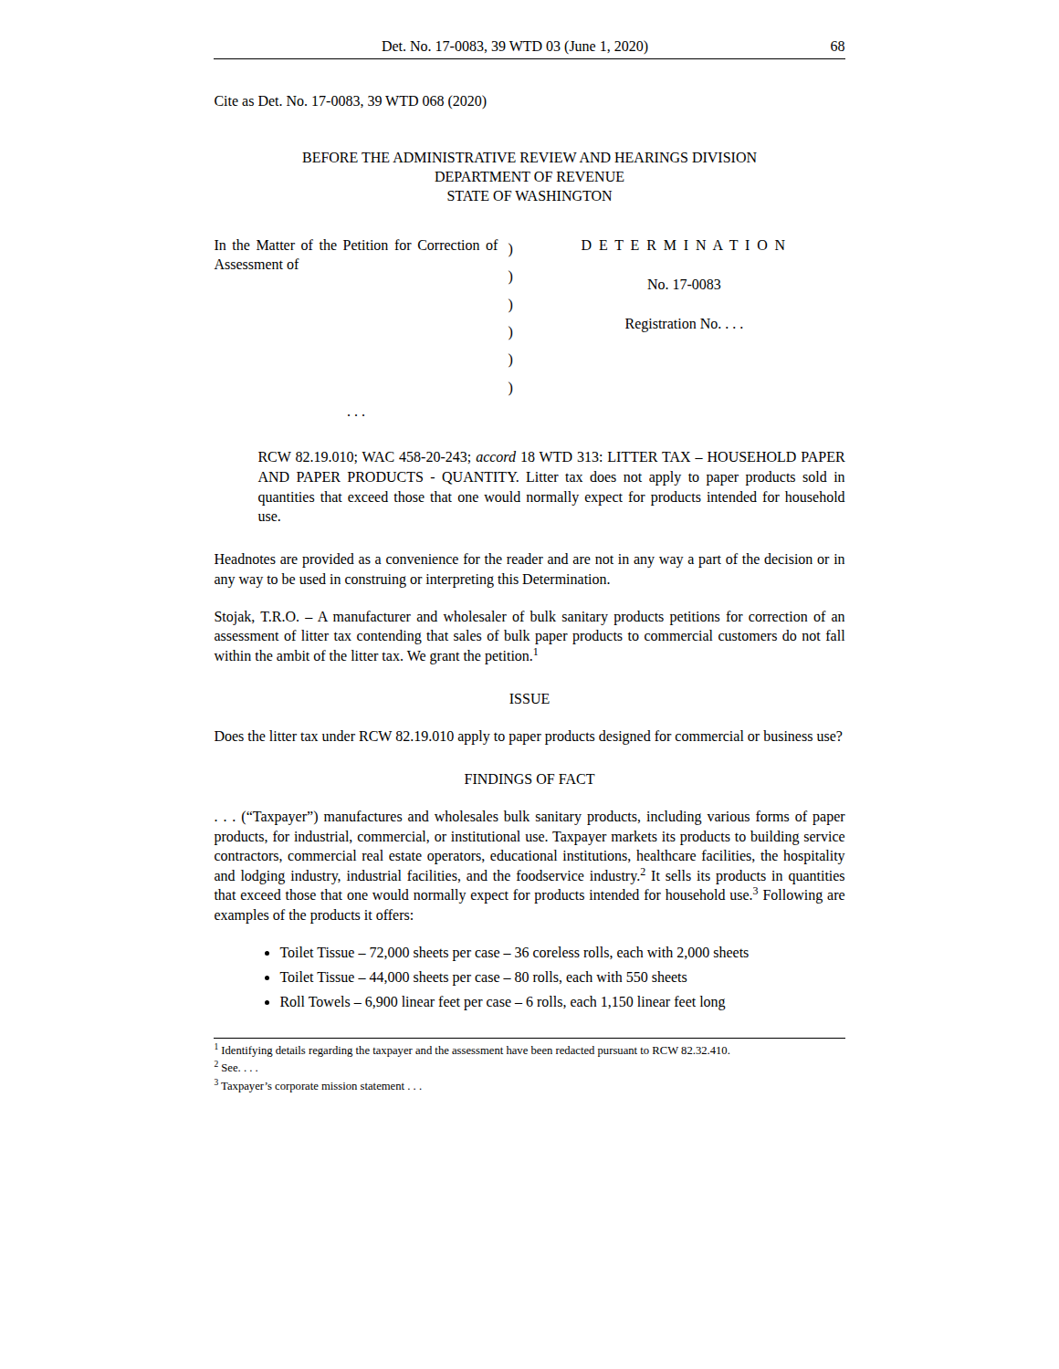Det. No. 17-0083, 39 WTD 03 (June 1, 2020)
68
Cite as Det. No. 17-0083, 39 WTD 068 (2020)
BEFORE THE ADMINISTRATIVE REVIEW AND HEARINGS DIVISION
DEPARTMENT OF REVENUE
STATE OF WASHINGTON
| In the Matter of the Petition for Correction of Assessment of | ) ) ) ) ) ) | D E T E R M I N A T I O N No. 17-0083 Registration No. . . . |
| . . . | | |
RCW 82.19.010; WAC 458-20-243; accord 18 WTD 313: LITTER TAX – HOUSEHOLD PAPER AND PAPER PRODUCTS - QUANTITY. Litter tax does not apply to paper products sold in quantities that exceed those that one would normally expect for products intended for household use.
Headnotes are provided as a convenience for the reader and are not in any way a part of the decision or in any way to be used in construing or interpreting this Determination.
Stojak, T.R.O. – A manufacturer and wholesaler of bulk sanitary products petitions for correction of an assessment of litter tax contending that sales of bulk paper products to commercial customers do not fall within the ambit of the litter tax. We grant the petition.1
ISSUE
Does the litter tax under RCW 82.19.010 apply to paper products designed for commercial or business use?
FINDINGS OF FACT
. . . (“Taxpayer”) manufactures and wholesales bulk sanitary products, including various forms of paper products, for industrial, commercial, or institutional use. Taxpayer markets its products to building service contractors, commercial real estate operators, educational institutions, healthcare facilities, the hospitality and lodging industry, industrial facilities, and the foodservice industry.2 It sells its products in quantities that exceed those that one would normally expect for products intended for household use.3 Following are examples of the products it offers:
Toilet Tissue – 72,000 sheets per case – 36 coreless rolls, each with 2,000 sheets
Toilet Tissue – 44,000 sheets per case – 80 rolls, each with 550 sheets
Roll Towels – 6,900 linear feet per case – 6 rolls, each 1,150 linear feet long
1 Identifying details regarding the taxpayer and the assessment have been redacted pursuant to RCW 82.32.410.
2 See. . . .
3 Taxpayer’s corporate mission statement . . .